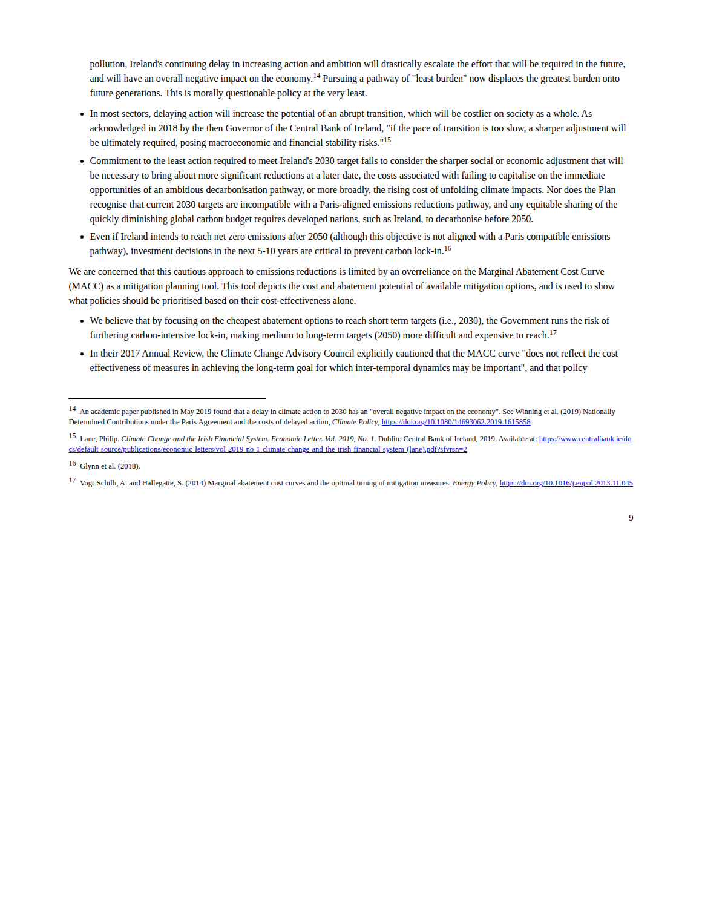pollution, Ireland's continuing delay in increasing action and ambition will drastically escalate the effort that will be required in the future, and will have an overall negative impact on the economy.14 Pursuing a pathway of "least burden" now displaces the greatest burden onto future generations. This is morally questionable policy at the very least.
In most sectors, delaying action will increase the potential of an abrupt transition, which will be costlier on society as a whole. As acknowledged in 2018 by the then Governor of the Central Bank of Ireland, "if the pace of transition is too slow, a sharper adjustment will be ultimately required, posing macroeconomic and financial stability risks."15
Commitment to the least action required to meet Ireland's 2030 target fails to consider the sharper social or economic adjustment that will be necessary to bring about more significant reductions at a later date, the costs associated with failing to capitalise on the immediate opportunities of an ambitious decarbonisation pathway, or more broadly, the rising cost of unfolding climate impacts. Nor does the Plan recognise that current 2030 targets are incompatible with a Paris-aligned emissions reductions pathway, and any equitable sharing of the quickly diminishing global carbon budget requires developed nations, such as Ireland, to decarbonise before 2050.
Even if Ireland intends to reach net zero emissions after 2050 (although this objective is not aligned with a Paris compatible emissions pathway), investment decisions in the next 5-10 years are critical to prevent carbon lock-in.16
We are concerned that this cautious approach to emissions reductions is limited by an overreliance on the Marginal Abatement Cost Curve (MACC) as a mitigation planning tool. This tool depicts the cost and abatement potential of available mitigation options, and is used to show what policies should be prioritised based on their cost-effectiveness alone.
We believe that by focusing on the cheapest abatement options to reach short term targets (i.e., 2030), the Government runs the risk of furthering carbon-intensive lock-in, making medium to long-term targets (2050) more difficult and expensive to reach.17
In their 2017 Annual Review, the Climate Change Advisory Council explicitly cautioned that the MACC curve "does not reflect the cost effectiveness of measures in achieving the long-term goal for which inter-temporal dynamics may be important", and that policy
14 An academic paper published in May 2019 found that a delay in climate action to 2030 has an "overall negative impact on the economy". See Winning et al. (2019) Nationally Determined Contributions under the Paris Agreement and the costs of delayed action, Climate Policy, https://doi.org/10.1080/14693062.2019.1615858
15 Lane, Philip. Climate Change and the Irish Financial System. Economic Letter. Vol. 2019, No. 1. Dublin: Central Bank of Ireland, 2019. Available at: https://www.centralbank.ie/docs/default-source/publications/economic-letters/vol-2019-no-1-climate-change-and-the-irish-financial-system-(lane).pdf?sfvrsn=2
16 Glynn et al. (2018).
17 Vogt-Schilb, A. and Hallegatte, S. (2014) Marginal abatement cost curves and the optimal timing of mitigation measures. Energy Policy, https://doi.org/10.1016/j.enpol.2013.11.045
9